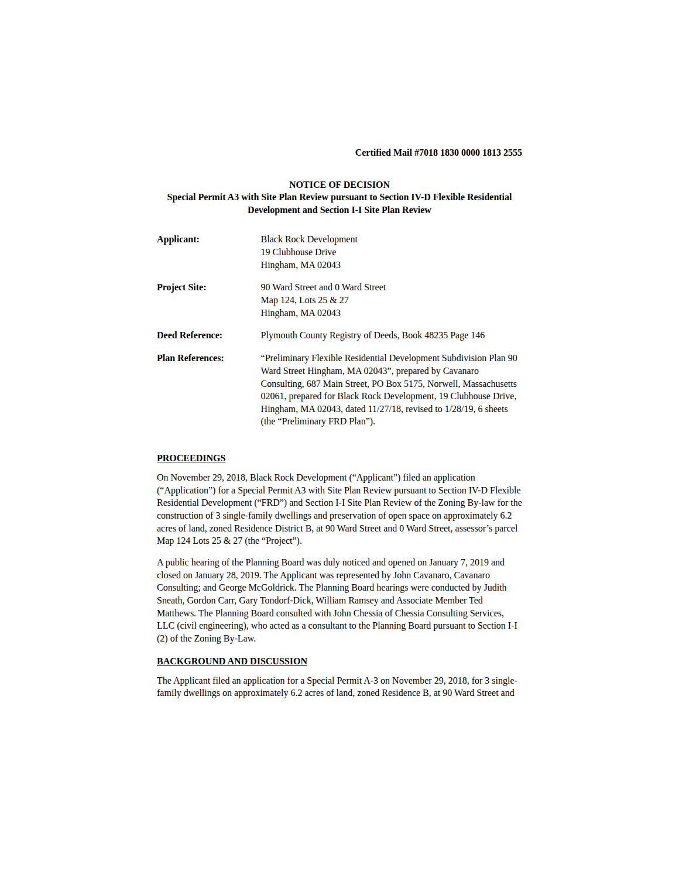Certified Mail #7018 1830 0000 1813 2555
NOTICE OF DECISION
Special Permit A3 with Site Plan Review pursuant to Section IV-D Flexible Residential
Development and Section I-I Site Plan Review
| Applicant: | Black Rock Development 19 Clubhouse Drive Hingham, MA 02043 |
| Project Site: | 90 Ward Street and 0 Ward Street Map 124, Lots 25 & 27 Hingham, MA 02043 |
| Deed Reference: | Plymouth County Registry of Deeds, Book 48235 Page 146 |
| Plan References: | “Preliminary Flexible Residential Development Subdivision Plan 90 Ward Street Hingham, MA 02043”, prepared by Cavanaro Consulting, 687 Main Street, PO Box 5175, Norwell, Massachusetts 02061, prepared for Black Rock Development, 19 Clubhouse Drive, Hingham, MA 02043, dated 11/27/18, revised to 1/28/19, 6 sheets (the “Preliminary FRD Plan”). |
PROCEEDINGS
On November 29, 2018, Black Rock Development (“Applicant”) filed an application (“Application”) for a Special Permit A3 with Site Plan Review pursuant to Section IV-D Flexible Residential Development (“FRD”) and Section I-I Site Plan Review of the Zoning By-law for the construction of 3 single-family dwellings and preservation of open space on approximately 6.2 acres of land, zoned Residence District B, at 90 Ward Street and 0 Ward Street, assessor’s parcel Map 124 Lots 25 & 27 (the “Project”).
A public hearing of the Planning Board was duly noticed and opened on January 7, 2019 and closed on January 28, 2019. The Applicant was represented by John Cavanaro, Cavanaro Consulting; and George McGoldrick. The Planning Board hearings were conducted by Judith Sneath, Gordon Carr, Gary Tondorf-Dick, William Ramsey and Associate Member Ted Matthews. The Planning Board consulted with John Chessia of Chessia Consulting Services, LLC (civil engineering), who acted as a consultant to the Planning Board pursuant to Section I-I (2) of the Zoning By-Law.
BACKGROUND AND DISCUSSION
The Applicant filed an application for a Special Permit A-3 on November 29, 2018, for 3 single-family dwellings on approximately 6.2 acres of land, zoned Residence B, at 90 Ward Street and